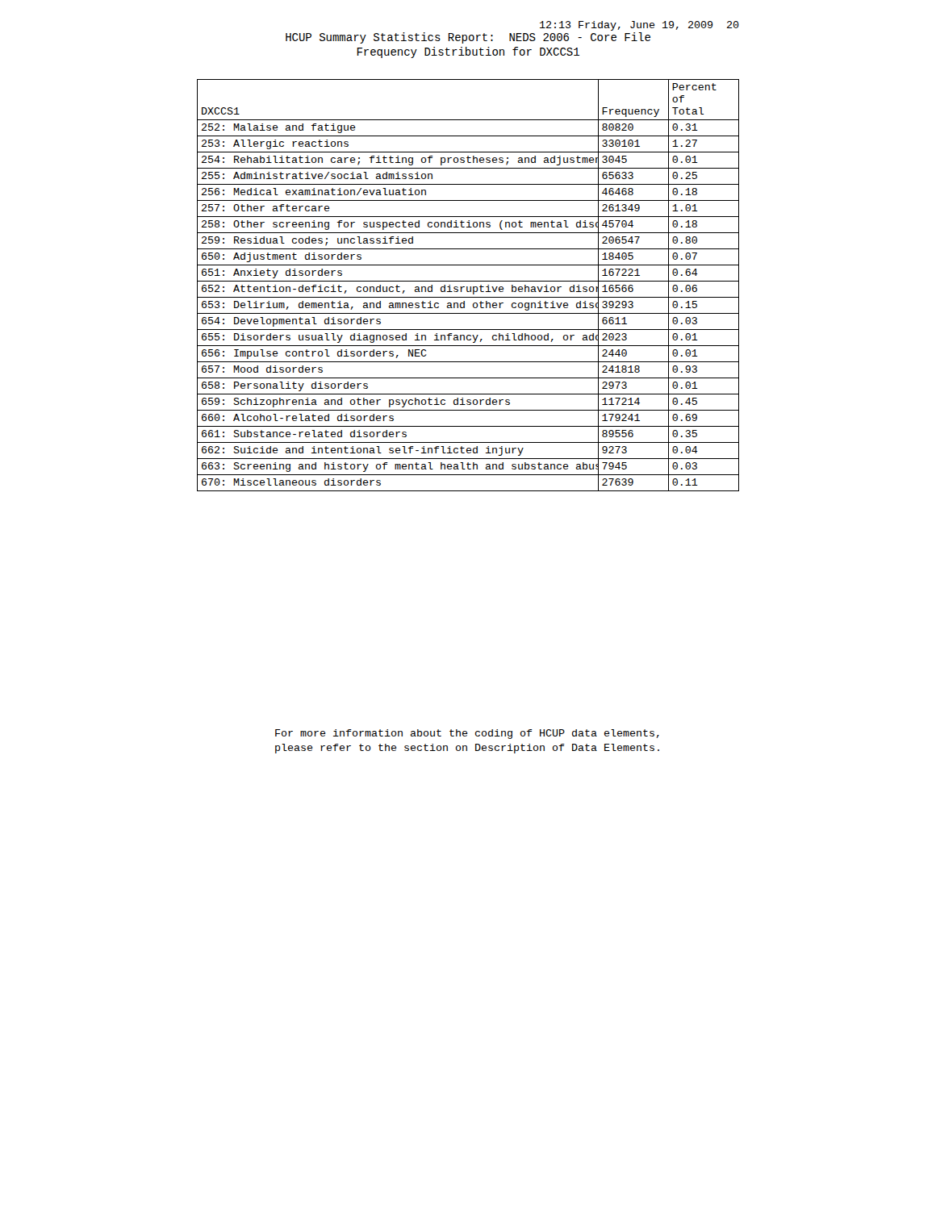12:13 Friday, June 19, 2009 20
HCUP Summary Statistics Report: NEDS 2006 - Core File
Frequency Distribution for DXCCS1
| DXCCS1 | Frequency | Percent of Total |
| --- | --- | --- |
| 252: Malaise and fatigue | 80820 | 0.31 |
| 253: Allergic reactions | 330101 | 1.27 |
| 254: Rehabilitation care; fitting of prostheses; and adjustment of devices | 3045 | 0.01 |
| 255: Administrative/social admission | 65633 | 0.25 |
| 256: Medical examination/evaluation | 46468 | 0.18 |
| 257: Other aftercare | 261349 | 1.01 |
| 258: Other screening for suspected conditions (not mental disorders or infectious disease) | 45704 | 0.18 |
| 259: Residual codes; unclassified | 206547 | 0.80 |
| 650: Adjustment disorders | 18405 | 0.07 |
| 651: Anxiety disorders | 167221 | 0.64 |
| 652: Attention-deficit, conduct, and disruptive behavior disorders | 16566 | 0.06 |
| 653: Delirium, dementia, and amnestic and other cognitive disorders | 39293 | 0.15 |
| 654: Developmental disorders | 6611 | 0.03 |
| 655: Disorders usually diagnosed in infancy, childhood, or adolescence | 2023 | 0.01 |
| 656: Impulse control disorders, NEC | 2440 | 0.01 |
| 657: Mood disorders | 241818 | 0.93 |
| 658: Personality disorders | 2973 | 0.01 |
| 659: Schizophrenia and other psychotic disorders | 117214 | 0.45 |
| 660: Alcohol-related disorders | 179241 | 0.69 |
| 661: Substance-related disorders | 89556 | 0.35 |
| 662: Suicide and intentional self-inflicted injury | 9273 | 0.04 |
| 663: Screening and history of mental health and substance abuse codes | 7945 | 0.03 |
| 670: Miscellaneous disorders | 27639 | 0.11 |
For more information about the coding of HCUP data elements,
please refer to the section on Description of Data Elements.